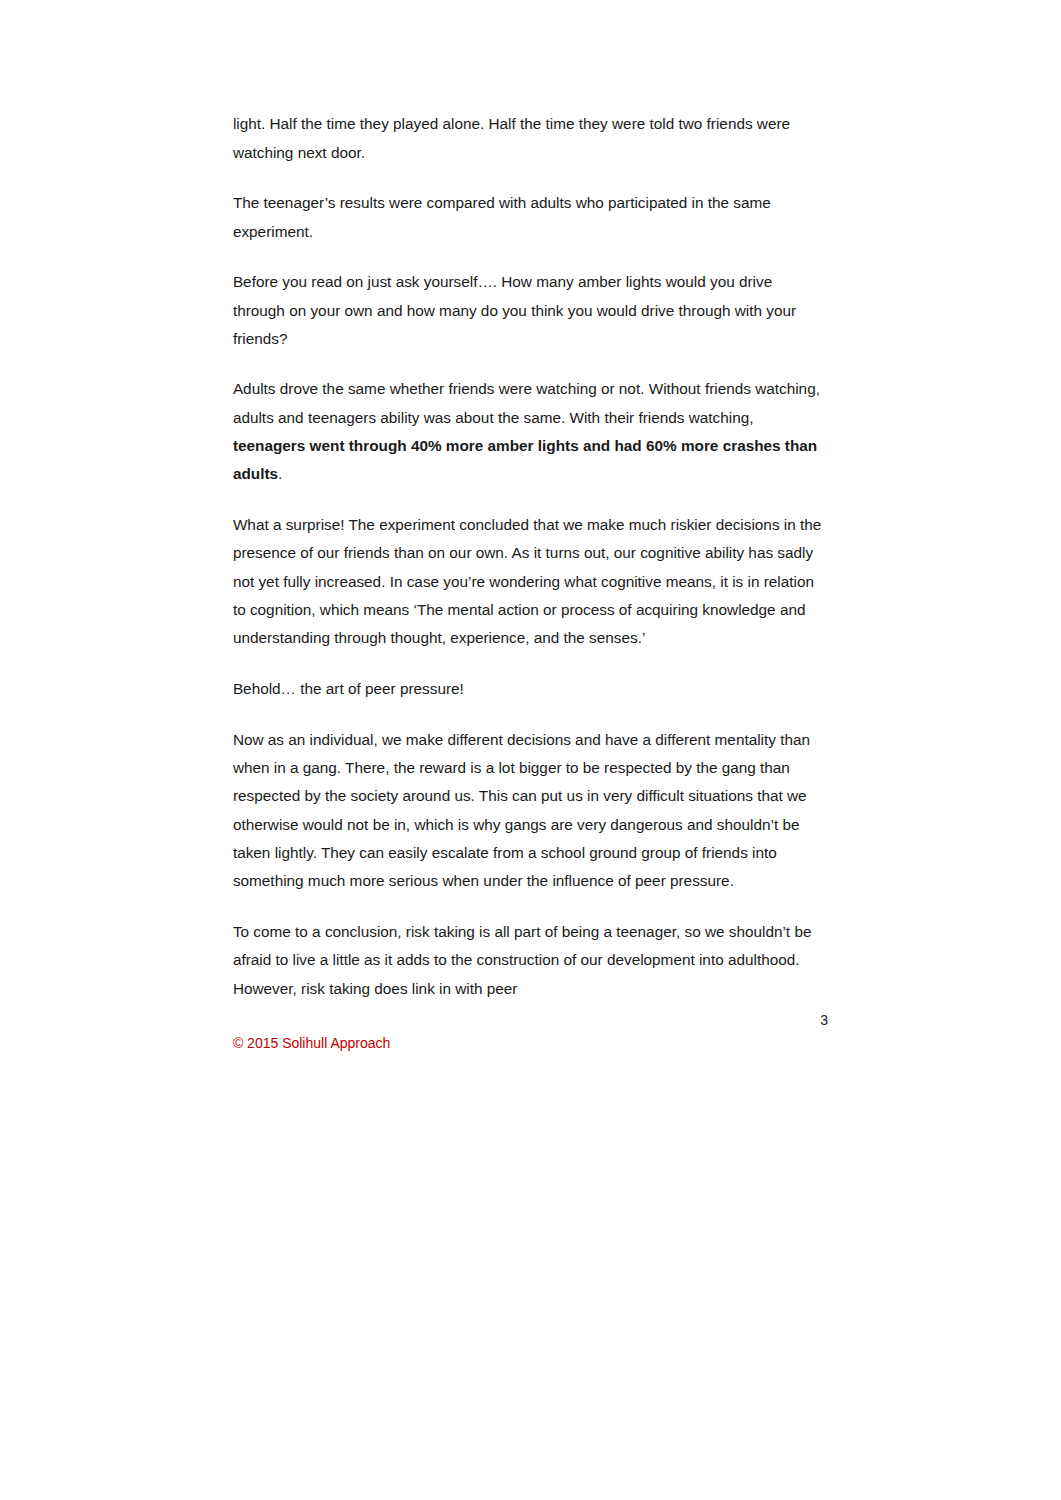light. Half the time they played alone. Half the time they were told two friends were watching next door.
The teenager’s results were compared with adults who participated in the same experiment.
Before you read on just ask yourself…. How many amber lights would you drive through on your own and how many do you think you would drive through with your friends?
Adults drove the same whether friends were watching or not. Without friends watching, adults and teenagers ability was about the same. With their friends watching, teenagers went through 40% more amber lights and had 60% more crashes than adults.
What a surprise! The experiment concluded that we make much riskier decisions in the presence of our friends than on our own. As it turns out, our cognitive ability has sadly not yet fully increased. In case you’re wondering what cognitive means, it is in relation to cognition, which means ‘The mental action or process of acquiring knowledge and understanding through thought, experience, and the senses.’
Behold… the art of peer pressure!
Now as an individual, we make different decisions and have a different mentality than when in a gang. There, the reward is a lot bigger to be respected by the gang than respected by the society around us. This can put us in very difficult situations that we otherwise would not be in, which is why gangs are very dangerous and shouldn’t be taken lightly. They can easily escalate from a school ground group of friends into something much more serious when under the influence of peer pressure.
To come to a conclusion, risk taking is all part of being a teenager, so we shouldn’t be afraid to live a little as it adds to the construction of our development into adulthood. However, risk taking does link in with peer
3
© 2015 Solihull Approach